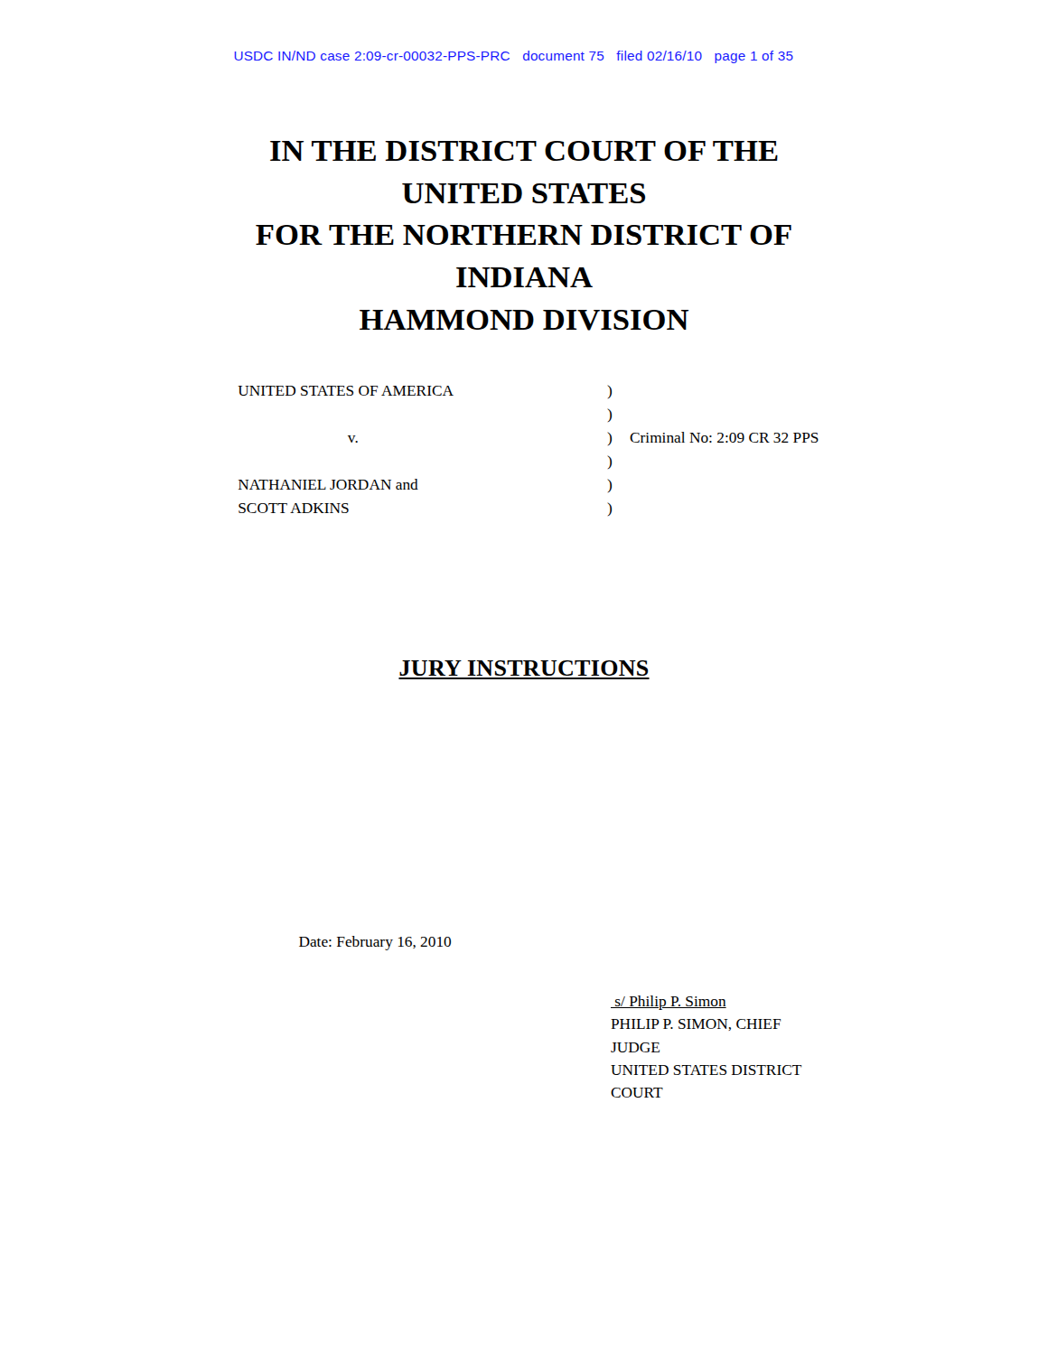USDC IN/ND case 2:09-cr-00032-PPS-PRC document 75 filed 02/16/10 page 1 of 35
IN THE DISTRICT COURT OF THE UNITED STATES
FOR THE NORTHERN DISTRICT OF INDIANA
HAMMOND DIVISION
| UNITED STATES OF AMERICA | ) | |
| | ) | |
| v. | ) | Criminal No: 2:09 CR 32 PPS |
| | ) | |
| NATHANIEL JORDAN and | ) | |
| SCOTT ADKINS | ) | |
JURY INSTRUCTIONS
Date: February 16, 2010
s/ Philip P. Simon
PHILIP P. SIMON, CHIEF JUDGE
UNITED STATES DISTRICT COURT